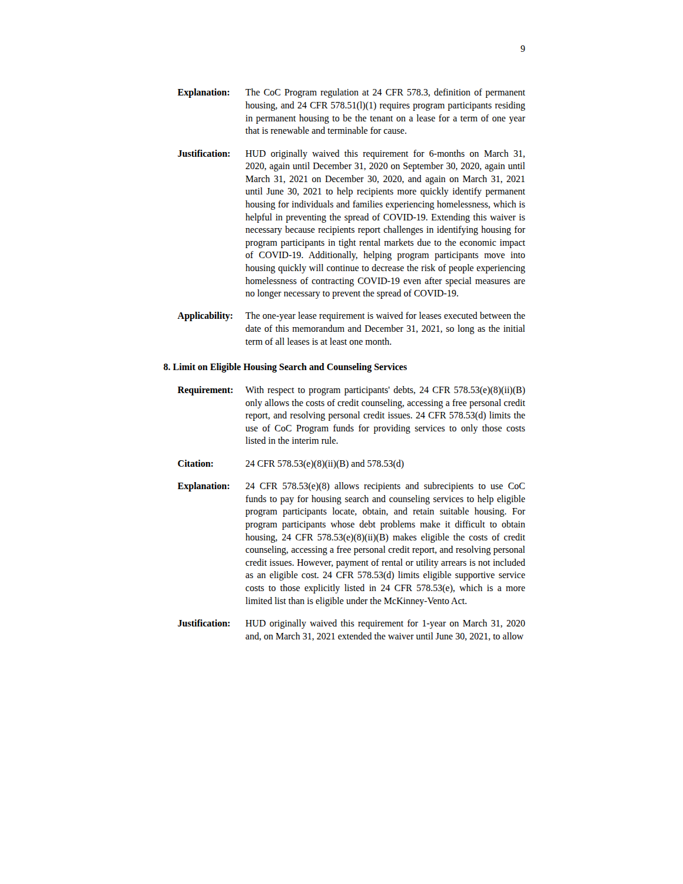9
Explanation:
The CoC Program regulation at 24 CFR 578.3, definition of permanent housing, and 24 CFR 578.51(l)(1) requires program participants residing in permanent housing to be the tenant on a lease for a term of one year that is renewable and terminable for cause.
Justification:
HUD originally waived this requirement for 6-months on March 31, 2020, again until December 31, 2020 on September 30, 2020, again until March 31, 2021 on December 30, 2020, and again on March 31, 2021 until June 30, 2021 to help recipients more quickly identify permanent housing for individuals and families experiencing homelessness, which is helpful in preventing the spread of COVID-19. Extending this waiver is necessary because recipients report challenges in identifying housing for program participants in tight rental markets due to the economic impact of COVID-19. Additionally, helping program participants move into housing quickly will continue to decrease the risk of people experiencing homelessness of contracting COVID-19 even after special measures are no longer necessary to prevent the spread of COVID-19.
Applicability:
The one-year lease requirement is waived for leases executed between the date of this memorandum and December 31, 2021, so long as the initial term of all leases is at least one month.
8. Limit on Eligible Housing Search and Counseling Services
Requirement:
With respect to program participants' debts, 24 CFR 578.53(e)(8)(ii)(B) only allows the costs of credit counseling, accessing a free personal credit report, and resolving personal credit issues. 24 CFR 578.53(d) limits the use of CoC Program funds for providing services to only those costs listed in the interim rule.
Citation:
24 CFR 578.53(e)(8)(ii)(B) and 578.53(d)
Explanation:
24 CFR 578.53(e)(8) allows recipients and subrecipients to use CoC funds to pay for housing search and counseling services to help eligible program participants locate, obtain, and retain suitable housing. For program participants whose debt problems make it difficult to obtain housing, 24 CFR 578.53(e)(8)(ii)(B) makes eligible the costs of credit counseling, accessing a free personal credit report, and resolving personal credit issues. However, payment of rental or utility arrears is not included as an eligible cost. 24 CFR 578.53(d) limits eligible supportive service costs to those explicitly listed in 24 CFR 578.53(e), which is a more limited list than is eligible under the McKinney-Vento Act.
Justification:
HUD originally waived this requirement for 1-year on March 31, 2020 and, on March 31, 2021 extended the waiver until June 30, 2021, to allow